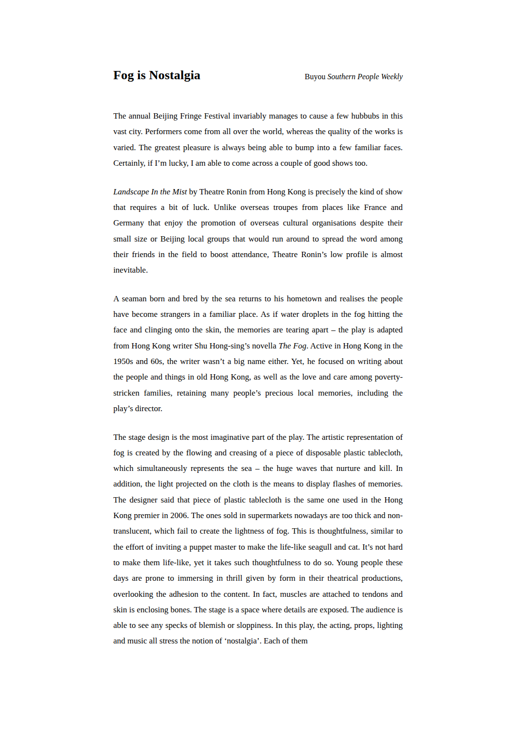Fog is Nostalgia
Buyou Southern People Weekly
The annual Beijing Fringe Festival invariably manages to cause a few hubbubs in this vast city. Performers come from all over the world, whereas the quality of the works is varied. The greatest pleasure is always being able to bump into a few familiar faces. Certainly, if I’m lucky, I am able to come across a couple of good shows too.
Landscape In the Mist by Theatre Ronin from Hong Kong is precisely the kind of show that requires a bit of luck. Unlike overseas troupes from places like France and Germany that enjoy the promotion of overseas cultural organisations despite their small size or Beijing local groups that would run around to spread the word among their friends in the field to boost attendance, Theatre Ronin’s low profile is almost inevitable.
A seaman born and bred by the sea returns to his hometown and realises the people have become strangers in a familiar place. As if water droplets in the fog hitting the face and clinging onto the skin, the memories are tearing apart – the play is adapted from Hong Kong writer Shu Hong-sing’s novella The Fog. Active in Hong Kong in the 1950s and 60s, the writer wasn’t a big name either. Yet, he focused on writing about the people and things in old Hong Kong, as well as the love and care among poverty-stricken families, retaining many people’s precious local memories, including the play’s director.
The stage design is the most imaginative part of the play. The artistic representation of fog is created by the flowing and creasing of a piece of disposable plastic tablecloth, which simultaneously represents the sea – the huge waves that nurture and kill. In addition, the light projected on the cloth is the means to display flashes of memories. The designer said that piece of plastic tablecloth is the same one used in the Hong Kong premier in 2006. The ones sold in supermarkets nowadays are too thick and non-translucent, which fail to create the lightness of fog. This is thoughtfulness, similar to the effort of inviting a puppet master to make the life-like seagull and cat. It’s not hard to make them life-like, yet it takes such thoughtfulness to do so. Young people these days are prone to immersing in thrill given by form in their theatrical productions, overlooking the adhesion to the content. In fact, muscles are attached to tendons and skin is enclosing bones. The stage is a space where details are exposed. The audience is able to see any specks of blemish or sloppiness. In this play, the acting, props, lighting and music all stress the notion of ‘nostalgia’. Each of them